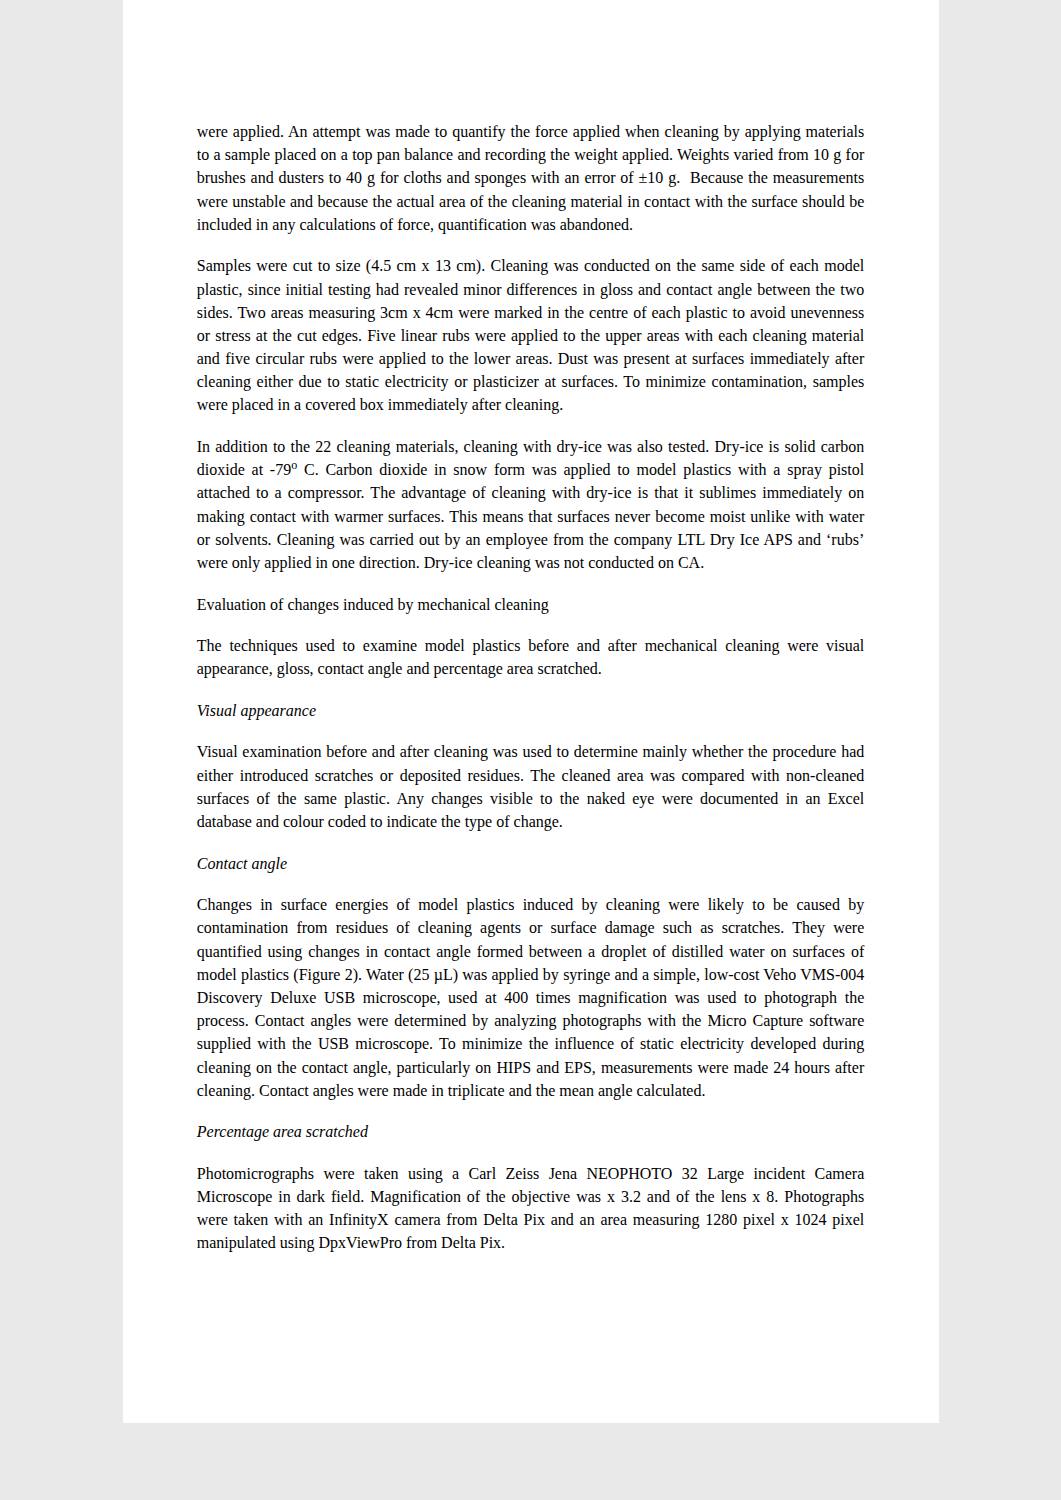were applied. An attempt was made to quantify the force applied when cleaning by applying materials to a sample placed on a top pan balance and recording the weight applied. Weights varied from 10 g for brushes and dusters to 40 g for cloths and sponges with an error of ±10 g. Because the measurements were unstable and because the actual area of the cleaning material in contact with the surface should be included in any calculations of force, quantification was abandoned.
Samples were cut to size (4.5 cm x 13 cm). Cleaning was conducted on the same side of each model plastic, since initial testing had revealed minor differences in gloss and contact angle between the two sides. Two areas measuring 3cm x 4cm were marked in the centre of each plastic to avoid unevenness or stress at the cut edges. Five linear rubs were applied to the upper areas with each cleaning material and five circular rubs were applied to the lower areas. Dust was present at surfaces immediately after cleaning either due to static electricity or plasticizer at surfaces. To minimize contamination, samples were placed in a covered box immediately after cleaning.
In addition to the 22 cleaning materials, cleaning with dry-ice was also tested. Dry-ice is solid carbon dioxide at -79o C. Carbon dioxide in snow form was applied to model plastics with a spray pistol attached to a compressor. The advantage of cleaning with dry-ice is that it sublimes immediately on making contact with warmer surfaces. This means that surfaces never become moist unlike with water or solvents. Cleaning was carried out by an employee from the company LTL Dry Ice APS and ‘rubs’ were only applied in one direction. Dry-ice cleaning was not conducted on CA.
Evaluation of changes induced by mechanical cleaning
The techniques used to examine model plastics before and after mechanical cleaning were visual appearance, gloss, contact angle and percentage area scratched.
Visual appearance
Visual examination before and after cleaning was used to determine mainly whether the procedure had either introduced scratches or deposited residues. The cleaned area was compared with non-cleaned surfaces of the same plastic. Any changes visible to the naked eye were documented in an Excel database and colour coded to indicate the type of change.
Contact angle
Changes in surface energies of model plastics induced by cleaning were likely to be caused by contamination from residues of cleaning agents or surface damage such as scratches. They were quantified using changes in contact angle formed between a droplet of distilled water on surfaces of model plastics (Figure 2). Water (25 µL) was applied by syringe and a simple, low-cost Veho VMS-004 Discovery Deluxe USB microscope, used at 400 times magnification was used to photograph the process. Contact angles were determined by analyzing photographs with the Micro Capture software supplied with the USB microscope. To minimize the influence of static electricity developed during cleaning on the contact angle, particularly on HIPS and EPS, measurements were made 24 hours after cleaning. Contact angles were made in triplicate and the mean angle calculated.
Percentage area scratched
Photomicrographs were taken using a Carl Zeiss Jena NEOPHOTO 32 Large incident Camera Microscope in dark field. Magnification of the objective was x 3.2 and of the lens x 8. Photographs were taken with an InfinityX camera from Delta Pix and an area measuring 1280 pixel x 1024 pixel manipulated using DpxViewPro from Delta Pix.